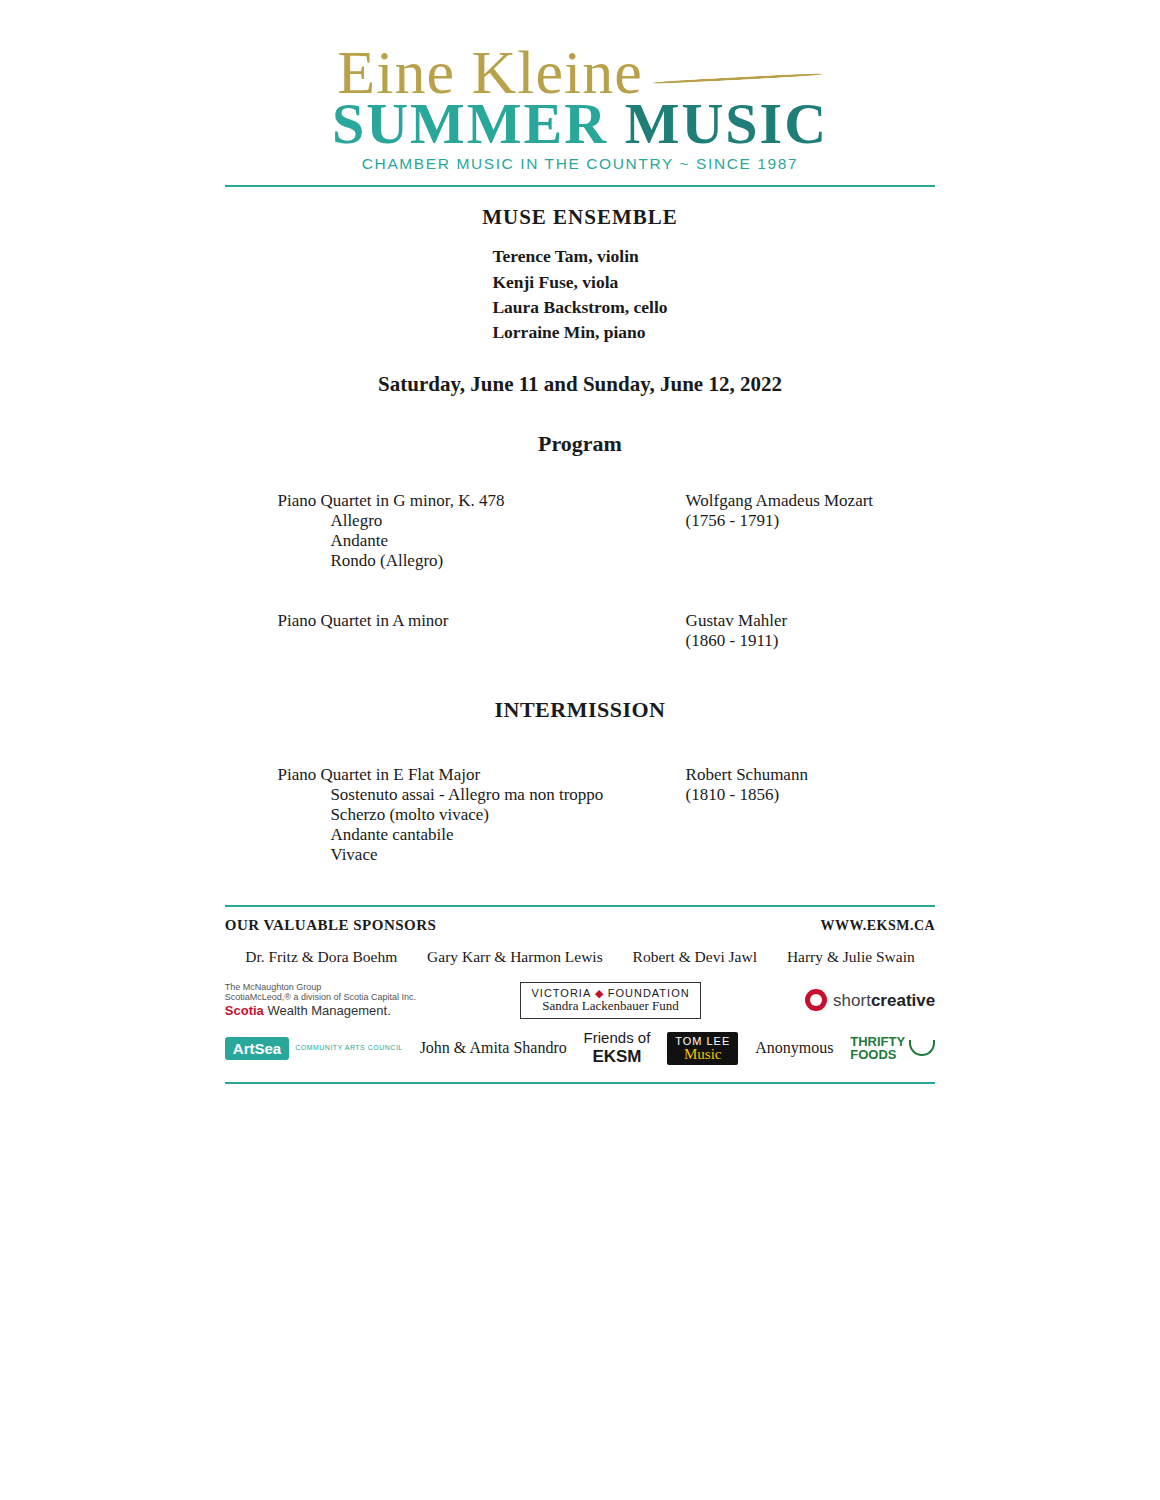Eine Kleine
SUMMER MUSIC
CHAMBER MUSIC IN THE COUNTRY ~ SINCE 1987
MUSE ENSEMBLE
Terence Tam, violin
Kenji Fuse, viola
Laura Backstrom, cello
Lorraine Min, piano
Saturday, June 11 and Sunday, June 12, 2022
Program
Piano Quartet in G minor, K. 478
Allegro
Andante
Rondo (Allegro)
Wolfgang Amadeus Mozart
(1756 - 1791)
Piano Quartet in A minor
Gustav Mahler
(1860 - 1911)
INTERMISSION
Piano Quartet in E Flat Major
Sostenuto assai - Allegro ma non troppo
Scherzo (molto vivace)
Andante cantabile
Vivace
Robert Schumann
(1810 - 1856)
OUR VALUABLE SPONSORS WWW.EKSM.CA
Dr. Fritz & Dora Boehm Gary Karr & Harmon Lewis Robert & Devi Jawl Harry & Julie Swain
The McNaughton Group
ScotiaMcLeod,® a division of Scotia Capital Inc.
Scotia Wealth Management.
VICTORIA ◆ FOUNDATION
Sandra Lackenbauer Fund
shortcreative
ArtSea COMMUNITY ARTS COUNCIL
John & Amita Shandro
Friends of EKSM
TOM LEE Music
Anonymous
THRIFTY
FOODS